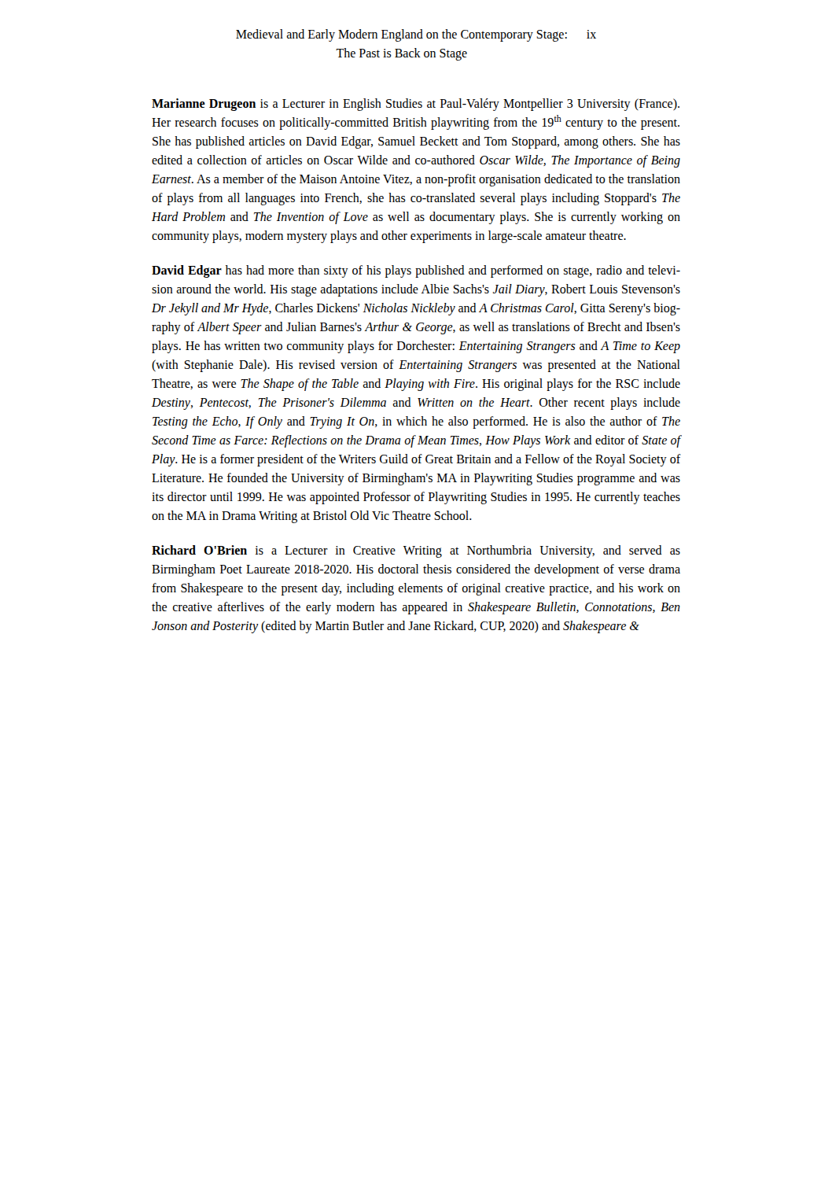Medieval and Early Modern England on the Contemporary Stage:
The Past is Back on Stage
ix
Marianne Drugeon is a Lecturer in English Studies at Paul-Valéry Montpellier 3 University (France). Her research focuses on politically-committed British playwriting from the 19th century to the present. She has published articles on David Edgar, Samuel Beckett and Tom Stoppard, among others. She has edited a collection of articles on Oscar Wilde and co-authored Oscar Wilde, The Importance of Being Earnest. As a member of the Maison Antoine Vitez, a non-profit organisation dedicated to the translation of plays from all languages into French, she has co-translated several plays including Stoppard's The Hard Problem and The Invention of Love as well as documentary plays. She is currently working on community plays, modern mystery plays and other experiments in large-scale amateur theatre.
David Edgar has had more than sixty of his plays published and performed on stage, radio and television around the world. His stage adaptations include Albie Sachs's Jail Diary, Robert Louis Stevenson's Dr Jekyll and Mr Hyde, Charles Dickens' Nicholas Nickleby and A Christmas Carol, Gitta Sereny's biography of Albert Speer and Julian Barnes's Arthur & George, as well as translations of Brecht and Ibsen's plays. He has written two community plays for Dorchester: Entertaining Strangers and A Time to Keep (with Stephanie Dale). His revised version of Entertaining Strangers was presented at the National Theatre, as were The Shape of the Table and Playing with Fire. His original plays for the RSC include Destiny, Pentecost, The Prisoner's Dilemma and Written on the Heart. Other recent plays include Testing the Echo, If Only and Trying It On, in which he also performed. He is also the author of The Second Time as Farce: Reflections on the Drama of Mean Times, How Plays Work and editor of State of Play. He is a former president of the Writers Guild of Great Britain and a Fellow of the Royal Society of Literature. He founded the University of Birmingham's MA in Playwriting Studies programme and was its director until 1999. He was appointed Professor of Playwriting Studies in 1995. He currently teaches on the MA in Drama Writing at Bristol Old Vic Theatre School.
Richard O'Brien is a Lecturer in Creative Writing at Northumbria University, and served as Birmingham Poet Laureate 2018-2020. His doctoral thesis considered the development of verse drama from Shakespeare to the present day, including elements of original creative practice, and his work on the creative afterlives of the early modern has appeared in Shakespeare Bulletin, Connotations, Ben Jonson and Posterity (edited by Martin Butler and Jane Rickard, CUP, 2020) and Shakespeare &